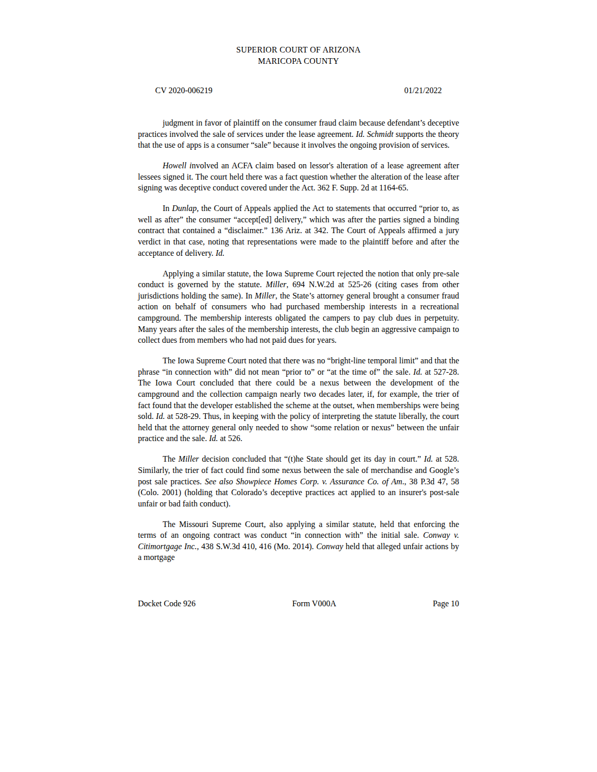SUPERIOR COURT OF ARIZONA
MARICOPA COUNTY
CV 2020-006219 01/21/2022
judgment in favor of plaintiff on the consumer fraud claim because defendant’s deceptive practices involved the sale of services under the lease agreement. Id. Schmidt supports the theory that the use of apps is a consumer “sale” because it involves the ongoing provision of services.
Howell involved an ACFA claim based on lessor's alteration of a lease agreement after lessees signed it. The court held there was a fact question whether the alteration of the lease after signing was deceptive conduct covered under the Act. 362 F. Supp. 2d at 1164-65.
In Dunlap, the Court of Appeals applied the Act to statements that occurred “prior to, as well as after” the consumer “accept[ed] delivery,” which was after the parties signed a binding contract that contained a “disclaimer.” 136 Ariz. at 342. The Court of Appeals affirmed a jury verdict in that case, noting that representations were made to the plaintiff before and after the acceptance of delivery. Id.
Applying a similar statute, the Iowa Supreme Court rejected the notion that only pre-sale conduct is governed by the statute. Miller, 694 N.W.2d at 525-26 (citing cases from other jurisdictions holding the same). In Miller, the State’s attorney general brought a consumer fraud action on behalf of consumers who had purchased membership interests in a recreational campground. The membership interests obligated the campers to pay club dues in perpetuity. Many years after the sales of the membership interests, the club begin an aggressive campaign to collect dues from members who had not paid dues for years.
The Iowa Supreme Court noted that there was no “bright-line temporal limit” and that the phrase “in connection with” did not mean “prior to” or “at the time of” the sale. Id. at 527-28. The Iowa Court concluded that there could be a nexus between the development of the campground and the collection campaign nearly two decades later, if, for example, the trier of fact found that the developer established the scheme at the outset, when memberships were being sold. Id. at 528-29. Thus, in keeping with the policy of interpreting the statute liberally, the court held that the attorney general only needed to show “some relation or nexus” between the unfair practice and the sale. Id. at 526.
The Miller decision concluded that “(t)he State should get its day in court.” Id. at 528. Similarly, the trier of fact could find some nexus between the sale of merchandise and Google’s post sale practices. See also Showpiece Homes Corp. v. Assurance Co. of Am., 38 P.3d 47, 58 (Colo. 2001) (holding that Colorado’s deceptive practices act applied to an insurer's post-sale unfair or bad faith conduct).
The Missouri Supreme Court, also applying a similar statute, held that enforcing the terms of an ongoing contract was conduct “in connection with” the initial sale. Conway v. Citimortgage Inc., 438 S.W.3d 410, 416 (Mo. 2014). Conway held that alleged unfair actions by a mortgage
Docket Code 926
Form V000A
Page 10